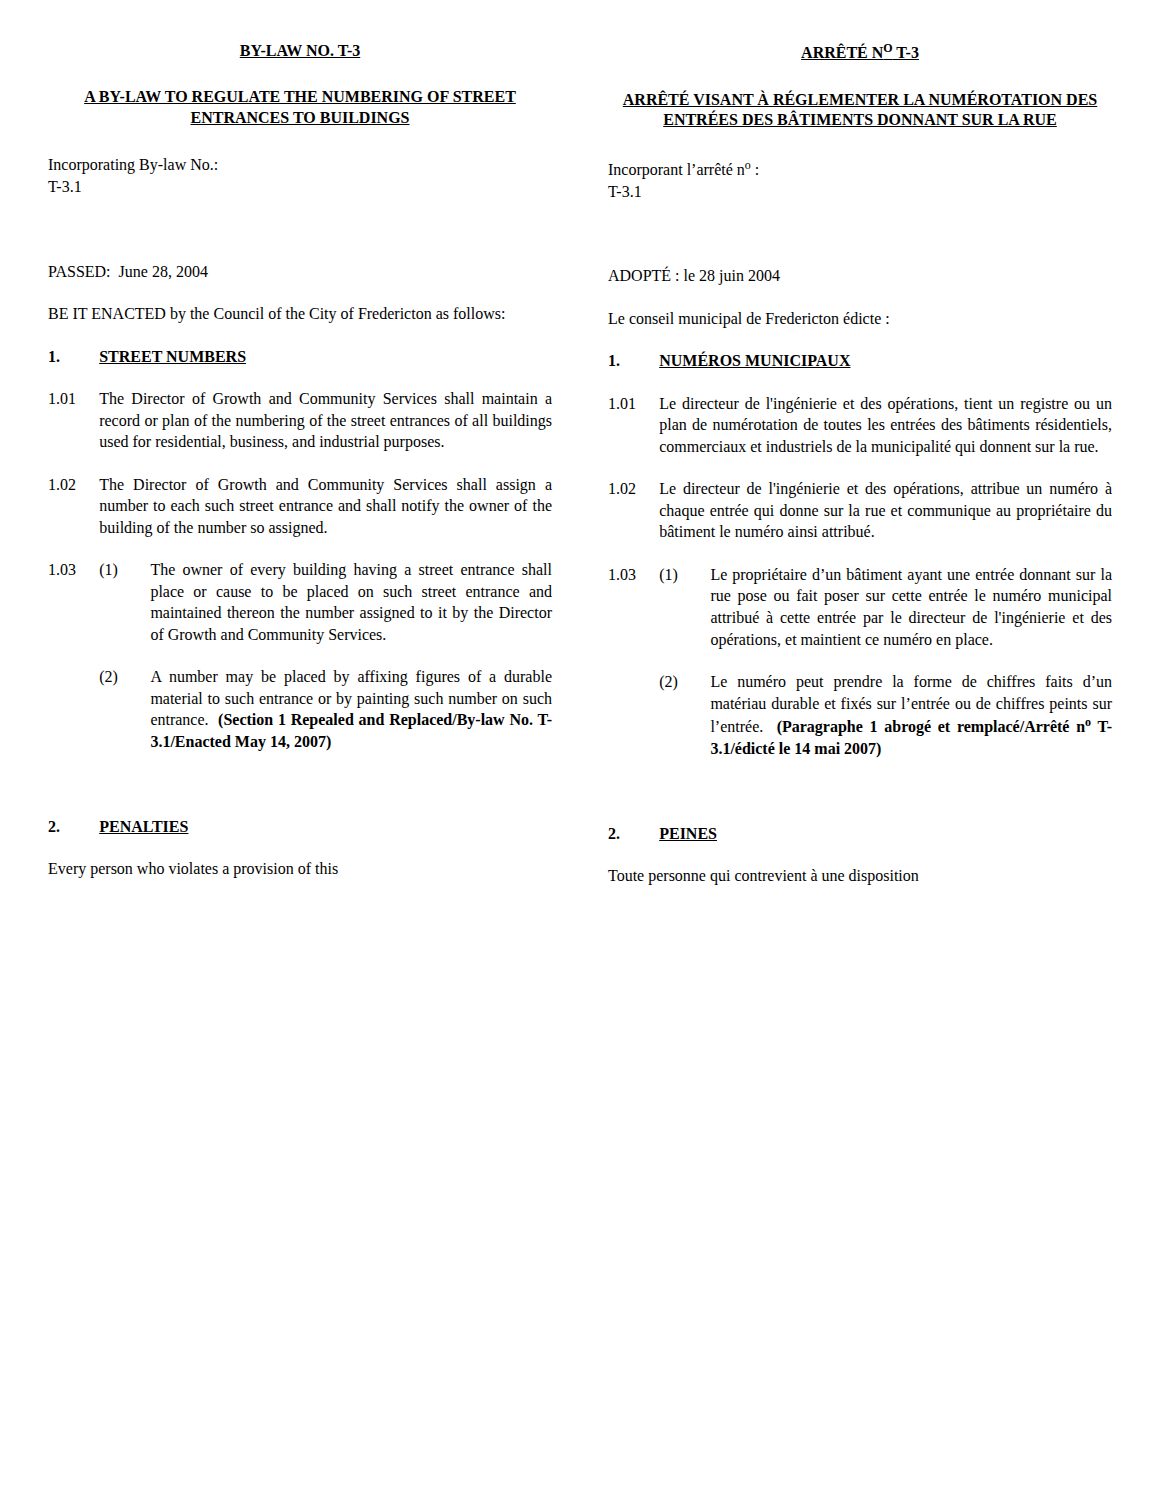BY-LAW NO. T-3
A BY-LAW TO REGULATE THE NUMBERING OF STREET ENTRANCES TO BUILDINGS
Incorporating By-law No.:
T-3.1
PASSED: June 28, 2004
BE IT ENACTED by the Council of the City of Fredericton as follows:
| 1. | Street Numbers |
| 1.01 | The Director of Growth and Community Services shall maintain a record or plan of the numbering of the street entrances of all buildings used for residential, business, and industrial purposes. |
| 1.02 | The Director of Growth and Community Services shall assign a number to each such street entrance and shall notify the owner of the building of the number so assigned. |
| 1.03 | (1) | The owner of every building having a street entrance shall place or cause to be placed on such street entrance and maintained thereon the number assigned to it by the Director of Growth and Community Services. |
| | (2) | A number may be placed by affixing figures of a durable material to such entrance or by painting such number on such entrance. (Section 1 Repealed and Replaced/By-law No. T-3.1/Enacted May 14, 2007) |
| 2. | Penalties |
Every person who violates a provision of this
ARRÊTÉ No T-3
ARRÊTÉ VISANT À RÉGLEMENTER LA NUMÉROTATION DES ENTRÉES DES BÂTIMENTS DONNANT SUR LA RUE
Incorporant l’arrêté no :
T-3.1
ADOPTÉ : le 28 juin 2004
Le conseil municipal de Fredericton édicte :
| 1. | Numéros municipaux |
| 1.01 | Le directeur de l'ingénierie et des opérations, tient un registre ou un plan de numérotation de toutes les entrées des bâtiments résidentiels, commerciaux et industriels de la municipalité qui donnent sur la rue. |
| 1.02 | Le directeur de l'ingénierie et des opérations, attribue un numéro à chaque entrée qui donne sur la rue et communique au propriétaire du bâtiment le numéro ainsi attribué. |
| 1.03 | (1) | Le propriétaire d’un bâtiment ayant une entrée donnant sur la rue pose ou fait poser sur cette entrée le numéro municipal attribué à cette entrée par le directeur de l'ingénierie et des opérations, et maintient ce numéro en place. |
| | (2) | Le numéro peut prendre la forme de chiffres faits d’un matériau durable et fixés sur l’entrée ou de chiffres peints sur l’entrée. (Paragraphe 1 abrogé et remplacé/Arrêté n o T-3.1/édicté le 14 mai 2007) |
| 2. | Peines |
Toute personne qui contrevient à une disposition